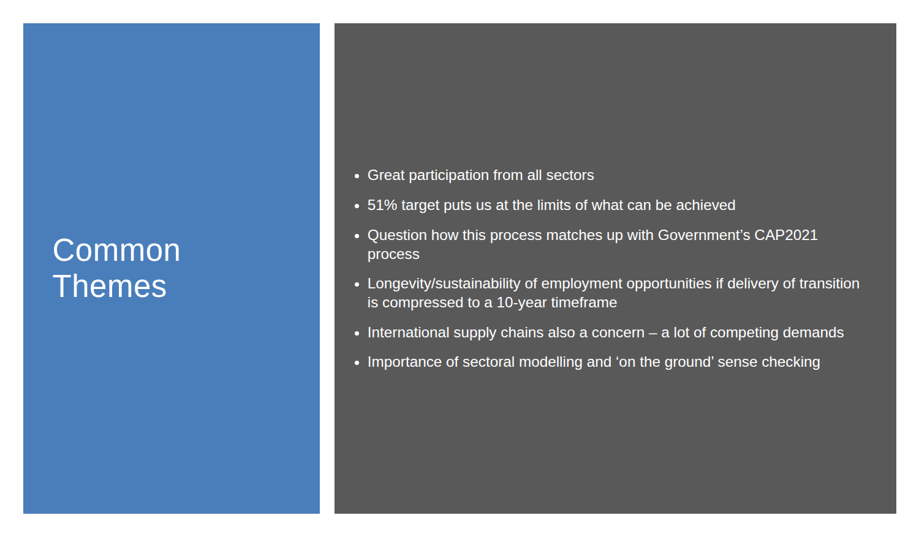Common
Themes
Great participation from all sectors
51% target puts us at the limits of what can be achieved
Question how this process matches up with Government’s CAP2021 process
Longevity/sustainability of employment opportunities if delivery of transition is compressed to a 10-year timeframe
International supply chains also a concern – a lot of competing demands
Importance of sectoral modelling and ‘on the ground’ sense checking